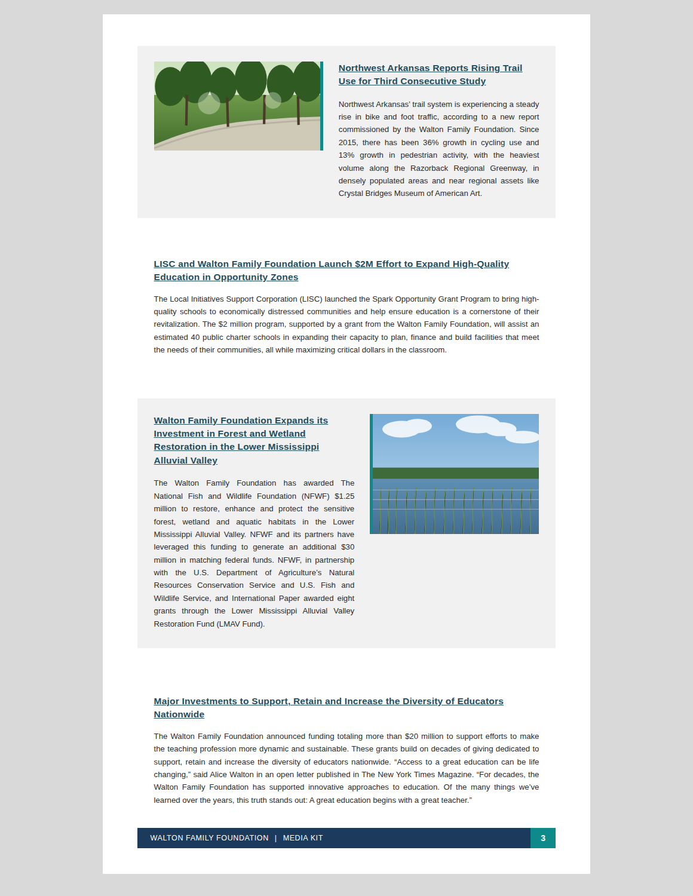Northwest Arkansas Reports Rising Trail Use for Third Consecutive Study
Northwest Arkansas’ trail system is experiencing a steady rise in bike and foot traffic, according to a new report commissioned by the Walton Family Foundation. Since 2015, there has been 36% growth in cycling use and 13% growth in pedestrian activity, with the heaviest volume along the Razorback Regional Greenway, in densely populated areas and near regional assets like Crystal Bridges Museum of American Art.
LISC and Walton Family Foundation Launch $2M Effort to Expand High-Quality Education in Opportunity Zones
The Local Initiatives Support Corporation (LISC) launched the Spark Opportunity Grant Program to bring high-quality schools to economically distressed communities and help ensure education is a cornerstone of their revitalization. The $2 million program, supported by a grant from the Walton Family Foundation, will assist an estimated 40 public charter schools in expanding their capacity to plan, finance and build facilities that meet the needs of their communities, all while maximizing critical dollars in the classroom.
Walton Family Foundation Expands its Investment in Forest and Wetland Restoration in the Lower Mississippi Alluvial Valley
The Walton Family Foundation has awarded The National Fish and Wildlife Foundation (NFWF) $1.25 million to restore, enhance and protect the sensitive forest, wetland and aquatic habitats in the Lower Mississippi Alluvial Valley. NFWF and its partners have leveraged this funding to generate an additional $30 million in matching federal funds. NFWF, in partnership with the U.S. Department of Agriculture’s Natural Resources Conservation Service and U.S. Fish and Wildlife Service, and International Paper awarded eight grants through the Lower Mississippi Alluvial Valley Restoration Fund (LMAV Fund).
Major Investments to Support, Retain and Increase the Diversity of Educators Nationwide
The Walton Family Foundation announced funding totaling more than $20 million to support efforts to make the teaching profession more dynamic and sustainable. These grants build on decades of giving dedicated to support, retain and increase the diversity of educators nationwide. “Access to a great education can be life changing,” said Alice Walton in an open letter published in The New York Times Magazine. “For decades, the Walton Family Foundation has supported innovative approaches to education. Of the many things we’ve learned over the years, this truth stands out: A great education begins with a great teacher.”
WALTON FAMILY FOUNDATION | MEDIA KIT
3